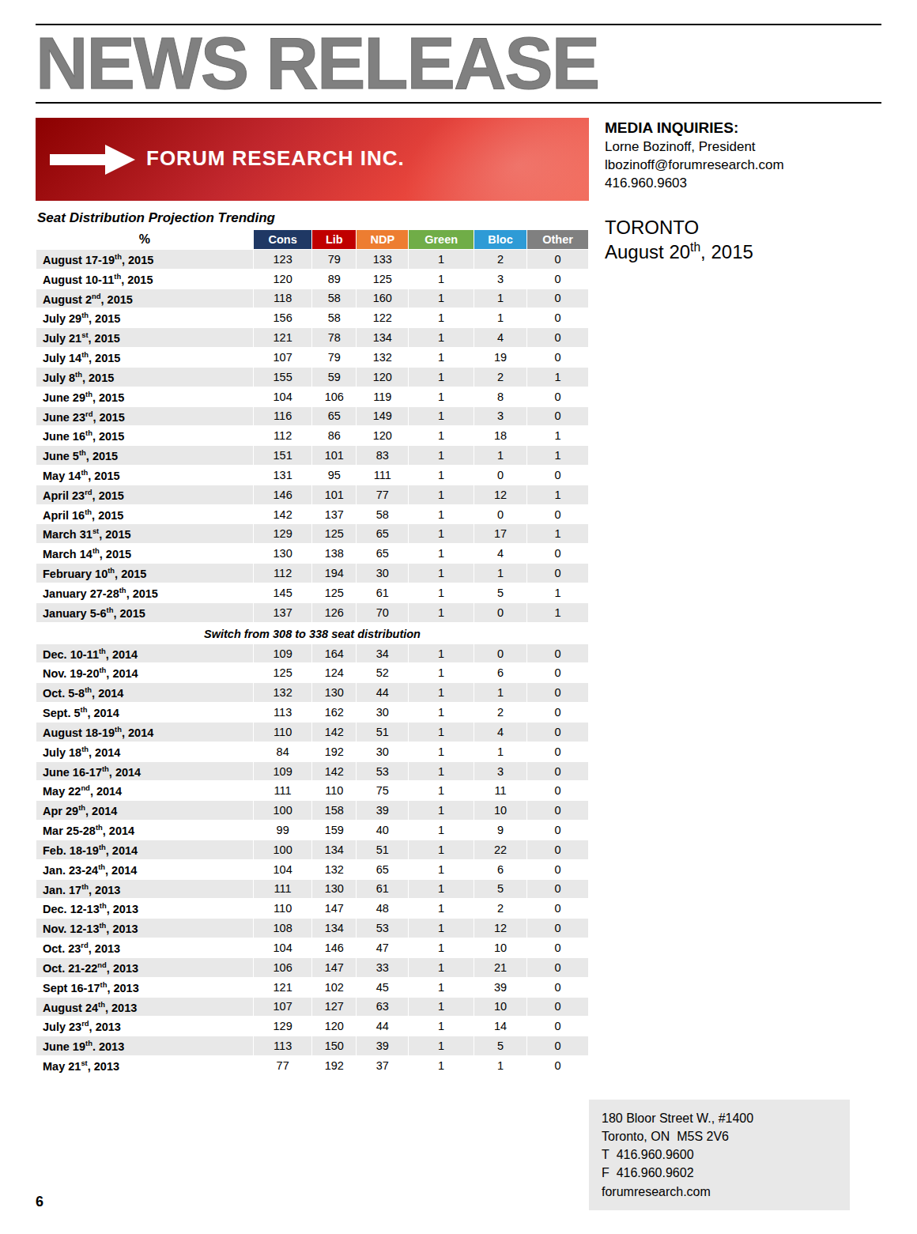NEWS RELEASE
FORUM RESEARCH INC.
Seat Distribution Projection Trending
| % | Cons | Lib | NDP | Green | Bloc | Other |
| --- | --- | --- | --- | --- | --- | --- |
| August 17-19 th , 2015 | 123 | 79 | 133 | 1 | 2 | 0 |
| August 10-11 th , 2015 | 120 | 89 | 125 | 1 | 3 | 0 |
| August 2 nd , 2015 | 118 | 58 | 160 | 1 | 1 | 0 |
| July 29 th , 2015 | 156 | 58 | 122 | 1 | 1 | 0 |
| July 21 st , 2015 | 121 | 78 | 134 | 1 | 4 | 0 |
| July 14 th , 2015 | 107 | 79 | 132 | 1 | 19 | 0 |
| July 8 th , 2015 | 155 | 59 | 120 | 1 | 2 | 1 |
| June 29 th , 2015 | 104 | 106 | 119 | 1 | 8 | 0 |
| June 23 rd , 2015 | 116 | 65 | 149 | 1 | 3 | 0 |
| June 16 th , 2015 | 112 | 86 | 120 | 1 | 18 | 1 |
| June 5 th , 2015 | 151 | 101 | 83 | 1 | 1 | 1 |
| May 14 th , 2015 | 131 | 95 | 111 | 1 | 0 | 0 |
| April 23 rd , 2015 | 146 | 101 | 77 | 1 | 12 | 1 |
| April 16 th , 2015 | 142 | 137 | 58 | 1 | 0 | 0 |
| March 31 st , 2015 | 129 | 125 | 65 | 1 | 17 | 1 |
| March 14 th , 2015 | 130 | 138 | 65 | 1 | 4 | 0 |
| February 10 th , 2015 | 112 | 194 | 30 | 1 | 1 | 0 |
| January 27-28 th , 2015 | 145 | 125 | 61 | 1 | 5 | 1 |
| January 5-6 th , 2015 | 137 | 126 | 70 | 1 | 0 | 1 |
| Switch from 308 to 338 seat distribution |
| Dec. 10-11 th , 2014 | 109 | 164 | 34 | 1 | 0 | 0 |
| Nov. 19-20 th , 2014 | 125 | 124 | 52 | 1 | 6 | 0 |
| Oct. 5-8 th , 2014 | 132 | 130 | 44 | 1 | 1 | 0 |
| Sept. 5 th , 2014 | 113 | 162 | 30 | 1 | 2 | 0 |
| August 18-19 th , 2014 | 110 | 142 | 51 | 1 | 4 | 0 |
| July 18 th , 2014 | 84 | 192 | 30 | 1 | 1 | 0 |
| June 16-17 th , 2014 | 109 | 142 | 53 | 1 | 3 | 0 |
| May 22 nd , 2014 | 111 | 110 | 75 | 1 | 11 | 0 |
| Apr 29 th , 2014 | 100 | 158 | 39 | 1 | 10 | 0 |
| Mar 25-28 th , 2014 | 99 | 159 | 40 | 1 | 9 | 0 |
| Feb. 18-19 th , 2014 | 100 | 134 | 51 | 1 | 22 | 0 |
| Jan. 23-24 th , 2014 | 104 | 132 | 65 | 1 | 6 | 0 |
| Jan. 17 th , 2013 | 111 | 130 | 61 | 1 | 5 | 0 |
| Dec. 12-13 th , 2013 | 110 | 147 | 48 | 1 | 2 | 0 |
| Nov. 12-13 th , 2013 | 108 | 134 | 53 | 1 | 12 | 0 |
| Oct. 23 rd , 2013 | 104 | 146 | 47 | 1 | 10 | 0 |
| Oct. 21-22 nd , 2013 | 106 | 147 | 33 | 1 | 21 | 0 |
| Sept 16-17 th , 2013 | 121 | 102 | 45 | 1 | 39 | 0 |
| August 24 th , 2013 | 107 | 127 | 63 | 1 | 10 | 0 |
| July 23 rd , 2013 | 129 | 120 | 44 | 1 | 14 | 0 |
| June 19 th . 2013 | 113 | 150 | 39 | 1 | 5 | 0 |
| May 21 st , 2013 | 77 | 192 | 37 | 1 | 1 | 0 |
MEDIA INQUIRIES:
Lorne Bozinoff, President
lbozinoff@forumresearch.com
416.960.9603
TORONTO
August 20th, 2015
6
180 Bloor Street W., #1400
Toronto, ON M5S 2V6
T 416.960.9600
F 416.960.9602
forumresearch.com